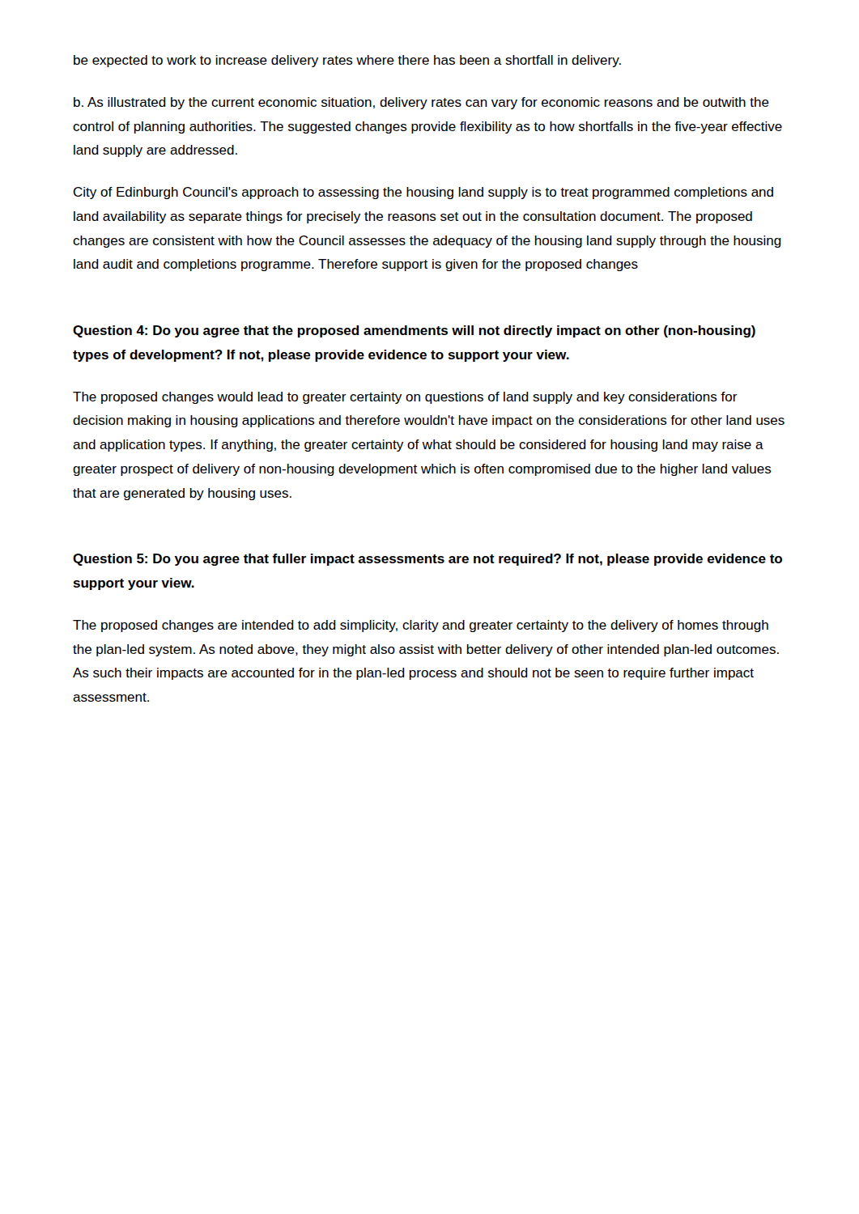be expected to work to increase delivery rates where there has been a shortfall in delivery.
b. As illustrated by the current economic situation, delivery rates can vary for economic reasons and be outwith the control of planning authorities. The suggested changes provide flexibility as to how shortfalls in the five-year effective land supply are addressed.
City of Edinburgh Council's approach to assessing the housing land supply is to treat programmed completions and land availability as separate things for precisely the reasons set out in the consultation document. The proposed changes are consistent with how the Council assesses the adequacy of the housing land supply through the housing land audit and completions programme. Therefore support is given for the proposed changes
Question 4: Do you agree that the proposed amendments will not directly impact on other (non-housing) types of development? If not, please provide evidence to support your view.
The proposed changes would lead to greater certainty on questions of land supply and key considerations for decision making in housing applications and therefore wouldn't have impact on the considerations for other land uses and application types. If anything, the greater certainty of what should be considered for housing land may raise a greater prospect of delivery of non-housing development which is often compromised due to the higher land values that are generated by housing uses.
Question 5: Do you agree that fuller impact assessments are not required? If not, please provide evidence to support your view.
The proposed changes are intended to add simplicity, clarity and greater certainty to the delivery of homes through the plan-led system. As noted above, they might also assist with better delivery of other intended plan-led outcomes. As such their impacts are accounted for in the plan-led process and should not be seen to require further impact assessment.